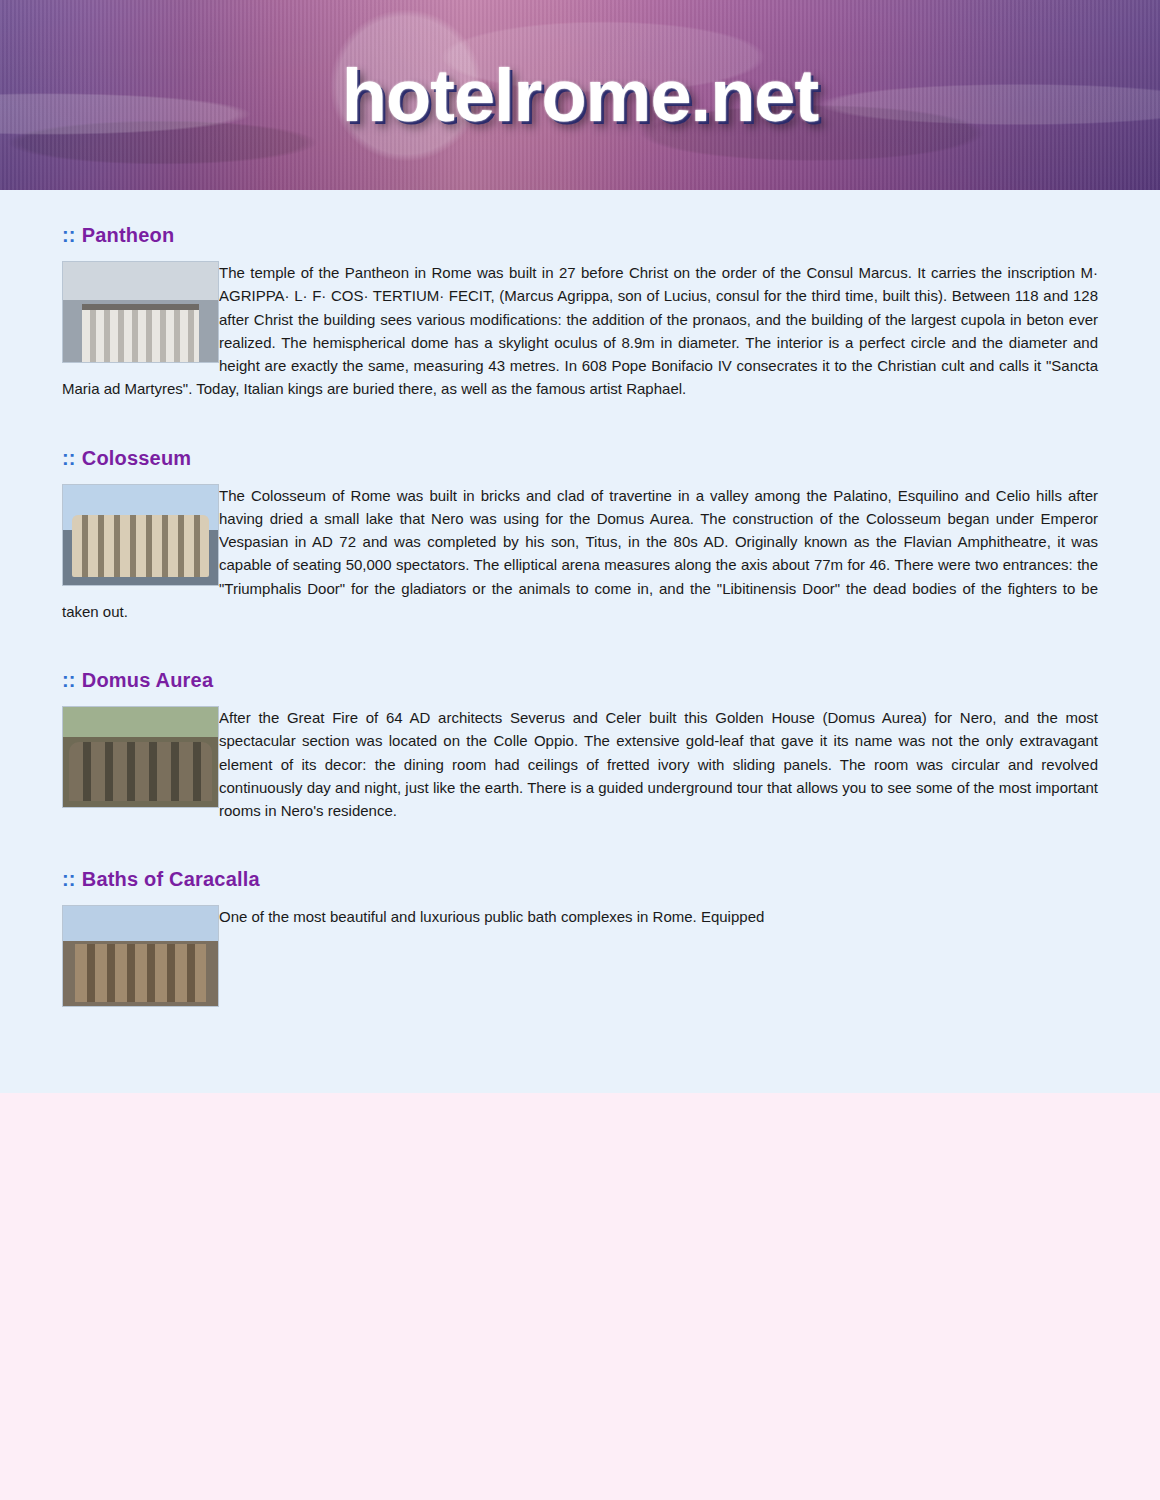hotelrome. net
:: Pantheon
The temple of the Pantheon in Rome was built in 27 before Christ on the order of the Consul Marcus. It carries the inscription M· AGRIPPA· L· F· COS· TERTIUM· FECIT, (Marcus Agrippa, son of Lucius, consul for the third time, built this). Between 118 and 128 after Christ the building sees various modifications: the addition of the pronaos, and the building of the largest cupola in beton ever realized. The hemispherical dome has a skylight oculus of 8.9m in diameter. The interior is a perfect circle and the diameter and height are exactly the same, measuring 43 metres. In 608 Pope Bonifacio IV consecrates it to the Christian cult and calls it "Sancta Maria ad Martyres". Today, Italian kings are buried there, as well as the famous artist Raphael.
:: Colosseum
The Colosseum of Rome was built in bricks and clad of travertine in a valley among the Palatino, Esquilino and Celio hills after having dried a small lake that Nero was using for the Domus Aurea. The construction of the Colosseum began under Emperor Vespasian in AD 72 and was completed by his son, Titus, in the 80s AD. Originally known as the Flavian Amphitheatre, it was capable of seating 50,000 spectators. The elliptical arena measures along the axis about 77m for 46. There were two entrances: the "Triumphalis Door" for the gladiators or the animals to come in, and the "Libitinensis Door" the dead bodies of the fighters to be taken out.
:: Domus Aurea
After the Great Fire of 64 AD architects Severus and Celer built this Golden House (Domus Aurea) for Nero, and the most spectacular section was located on the Colle Oppio. The extensive gold-leaf that gave it its name was not the only extravagant element of its decor: the dining room had ceilings of fretted ivory with sliding panels. The room was circular and revolved continuously day and night, just like the earth. There is a guided underground tour that allows you to see some of the most important rooms in Nero's residence.
:: Baths of Caracalla
One of the most beautiful and luxurious public bath complexes in Rome. Equipped